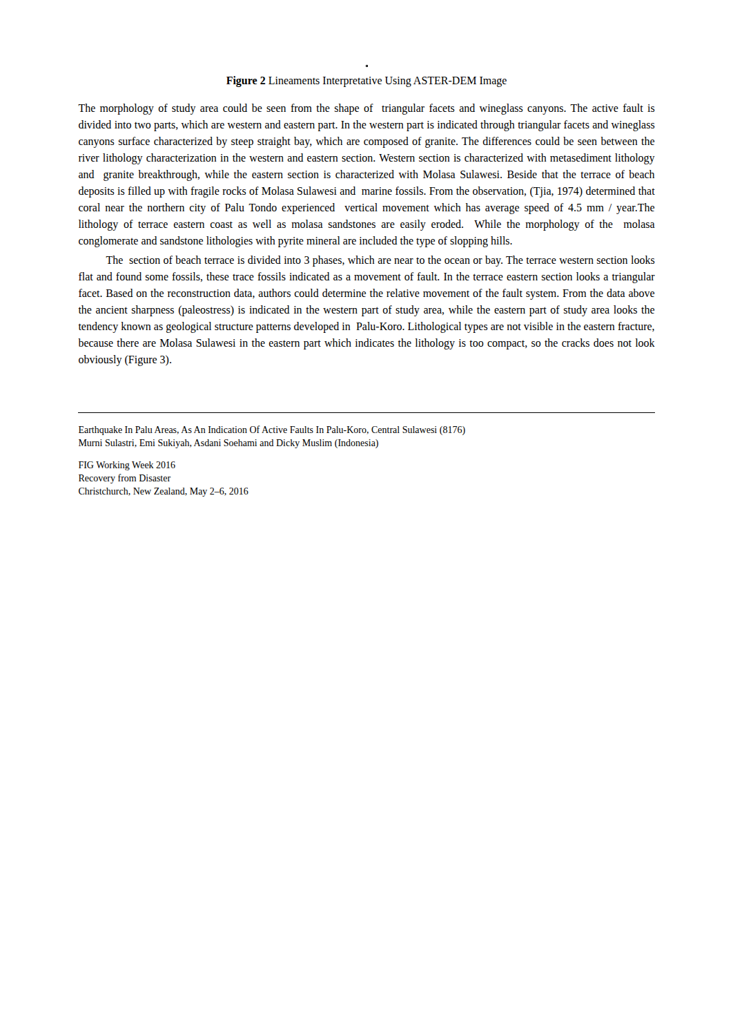Figure 2 Lineaments Interpretative Using ASTER-DEM Image
The morphology of study area could be seen from the shape of triangular facets and wineglass canyons. The active fault is divided into two parts, which are western and eastern part. In the western part is indicated through triangular facets and wineglass canyons surface characterized by steep straight bay, which are composed of granite. The differences could be seen between the river lithology characterization in the western and eastern section. Western section is characterized with metasediment lithology and granite breakthrough, while the eastern section is characterized with Molasa Sulawesi. Beside that the terrace of beach deposits is filled up with fragile rocks of Molasa Sulawesi and marine fossils. From the observation, (Tjia, 1974) determined that coral near the northern city of Palu Tondo experienced vertical movement which has average speed of 4.5 mm / year.The lithology of terrace eastern coast as well as molasa sandstones are easily eroded. While the morphology of the molasa conglomerate and sandstone lithologies with pyrite mineral are included the type of slopping hills.
The section of beach terrace is divided into 3 phases, which are near to the ocean or bay. The terrace western section looks flat and found some fossils, these trace fossils indicated as a movement of fault. In the terrace eastern section looks a triangular facet. Based on the reconstruction data, authors could determine the relative movement of the fault system. From the data above the ancient sharpness (paleostress) is indicated in the western part of study area, while the eastern part of study area looks the tendency known as geological structure patterns developed in Palu-Koro. Lithological types are not visible in the eastern fracture, because there are Molasa Sulawesi in the eastern part which indicates the lithology is too compact, so the cracks does not look obviously (Figure 3).
Earthquake In Palu Areas, As An Indication Of Active Faults In Palu-Koro, Central Sulawesi (8176)
Murni Sulastri, Emi Sukiyah, Asdani Soehami and Dicky Muslim (Indonesia)
FIG Working Week 2016
Recovery from Disaster
Christchurch, New Zealand, May 2–6, 2016